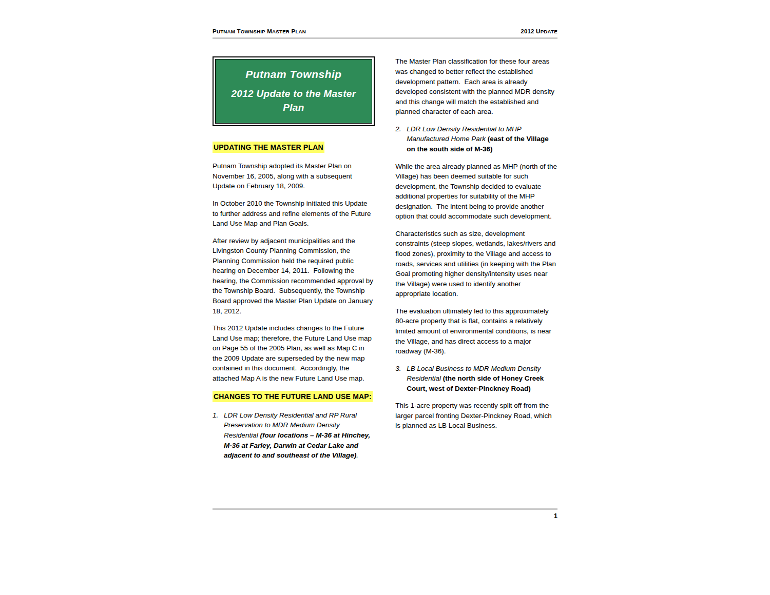PUTNAM TOWNSHIP MASTER PLAN
2012 UPDATE
Putnam Township
2012 Update to the Master Plan
UPDATING THE MASTER PLAN
Putnam Township adopted its Master Plan on November 16, 2005, along with a subsequent Update on February 18, 2009.
In October 2010 the Township initiated this Update to further address and refine elements of the Future Land Use Map and Plan Goals.
After review by adjacent municipalities and the Livingston County Planning Commission, the Planning Commission held the required public hearing on December 14, 2011. Following the hearing, the Commission recommended approval by the Township Board. Subsequently, the Township Board approved the Master Plan Update on January 18, 2012.
This 2012 Update includes changes to the Future Land Use map; therefore, the Future Land Use map on Page 55 of the 2005 Plan, as well as Map C in the 2009 Update are superseded by the new map contained in this document. Accordingly, the attached Map A is the new Future Land Use map.
CHANGES TO THE FUTURE LAND USE MAP:
1.
LDR Low Density Residential and RP Rural Preservation to MDR Medium Density Residential (four locations – M-36 at Hinchey, M-36 at Farley, Darwin at Cedar Lake and adjacent to and southeast of the Village).
The Master Plan classification for these four areas was changed to better reflect the established development pattern. Each area is already developed consistent with the planned MDR density and this change will match the established and planned character of each area.
2.
LDR Low Density Residential to MHP Manufactured Home Park (east of the Village on the south side of M-36)
While the area already planned as MHP (north of the Village) has been deemed suitable for such development, the Township decided to evaluate additional properties for suitability of the MHP designation. The intent being to provide another option that could accommodate such development.
Characteristics such as size, development constraints (steep slopes, wetlands, lakes/rivers and flood zones), proximity to the Village and access to roads, services and utilities (in keeping with the Plan Goal promoting higher density/intensity uses near the Village) were used to identify another appropriate location.
The evaluation ultimately led to this approximately 80-acre property that is flat, contains a relatively limited amount of environmental conditions, is near the Village, and has direct access to a major roadway (M-36).
3.
LB Local Business to MDR Medium Density Residential (the north side of Honey Creek Court, west of Dexter-Pinckney Road)
This 1-acre property was recently split off from the larger parcel fronting Dexter-Pinckney Road, which is planned as LB Local Business.
1